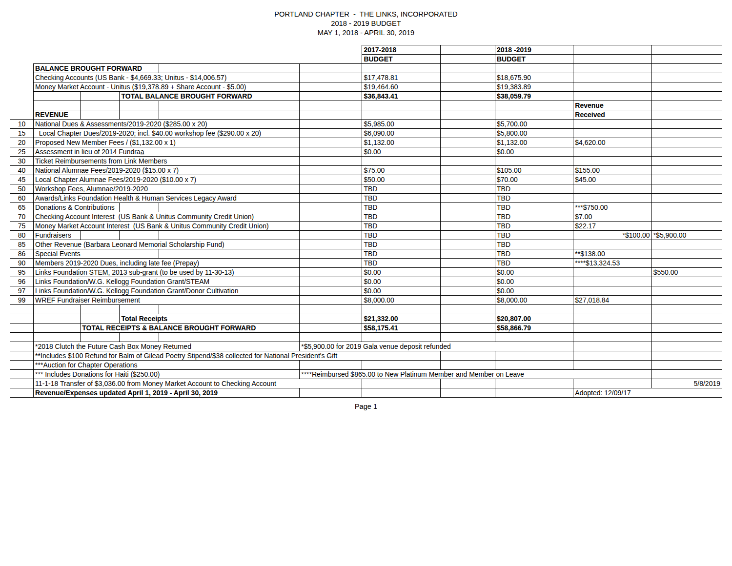PORTLAND CHAPTER - THE LINKS, INCORPORATED
2018 - 2019 BUDGET
MAY 1, 2018 - APRIL 30, 2019
| | | | | | | 2017-2018 | | 2018 -2019 | | |
| | | | | | | BUDGET | | BUDGET | | |
| | BALANCE BROUGHT FORWARD | | | | | | | |
| | Checking Accounts (US Bank - $4,669.33; Unitus - $14,006.57) | | $17,478.81 | | $18,675.90 | | |
| | Money Market Account - Unitus ($19,378.89 + Share Account - $5.00) | | $19,464.60 | | $19,383.89 | | |
| | | | TOTAL BALANCE BROUGHT FORWARD | | $36,843.41 | | $38,059.79 | | |
| | | | | | | | | | Revenue | |
| | REVENUE | | | | | | | | Received | |
| 10 | National Dues & Assessments/2019-2020 ($285.00 x 20) | | $5,985.00 | | $5,700.00 | | |
| 15 | Local Chapter Dues/2019-2020; incl. $40.00 workshop fee ($290.00 x 20) | | $6,090.00 | | $5,800.00 | | |
| 20 | Proposed New Member Fees / ($1,132.00 x 1) | | $1,132.00 | | $1,132.00 | $4,620.00 | |
| 25 | Assessment in lieu of 2014 Fundra a | | $0.00 | | $0.00 | | |
| 30 | Ticket Reimbursements from Link Members | | | | | | |
| 40 | National Alumnae Fees/2019-2020 ($15.00 x 7) | | $75.00 | | $105.00 | $155.00 | |
| 45 | Local Chapter Alumnae Fees/2019-2020 ($10.00 x 7) | | $50.00 | | $70.00 | $45.00 | |
| 50 | Workshop Fees, Alumnae/2019-2020 | | TBD | | TBD | | |
| 60 | Awards/Links Foundation Health & Human Services Legacy Award | | TBD | | TBD | | |
| 65 | Donations & Contributions | | | | TBD | | TBD | ***$750.00 | |
| 70 | Checking Account Interest (US Bank & Unitus Community Credit Union) | | TBD | | TBD | $7.00 | |
| 75 | Money Market Account Interest (US Bank & Unitus Community Credit Union) | | TBD | | TBD | $22.17 | |
| 80 | Fundraisers | | | | | TBD | | TBD | *$100.00 | *$5,900.00 |
| 85 | Other Revenue (Barbara Leonard Memorial Scholarship Fund) | | TBD | | TBD | | |
| 86 | Special Events | | | TBD | | TBD | **$138.00 | |
| 90 | Members 2019-2020 Dues, including late fee (Prepay) | | TBD | | TBD | ****$13,324.53 | |
| 95 | Links Foundation STEM, 2013 sub-grant (to be used by 11-30-13) | | $0.00 | | $0.00 | | $550.00 |
| 96 | Links Foundation/W.G. Kellogg Foundation Grant/STEAM | | $0.00 | | $0.00 | | |
| 97 | Links Foundation/W.G. Kellogg Foundation Grant/Donor Cultivation | | $0.00 | | $0.00 | | |
| 99 | WREF Fundraiser Reimbursement | | $8,000.00 | | $8,000.00 | $27,018.84 | |
| | | | Total Receipts | | $21,332.00 | | $20,807.00 | | |
| | | TOTAL RECEIPTS & BALANCE BROUGHT FORWARD | | $58,175.41 | | $58,866.79 | | |
| | *2018 Clutch the Future Cash Box Money Returned | *$5,900.00 for 2019 Gala venue deposit refunded | | |
| | **Includes $100 Refund for Balm of Gilead Poetry Stipend/$38 collected for National President's Gift | | | | |
| | ***Auction for Chapter Operations | | | | | | |
| | *** Includes Donations for Haiti ($250.00) | ****Reimbursed $865.00 to New Platinum Member and Member on Leave | |
| | 11-1-18 Transfer of $3,036.00 from Money Market Account to Checking Account | | | | | 5/8/2019 |
| | Revenue/Expenses updated April 1, 2019 - April 30, 2019 | | | | | Adopted: 12/09/17 |
Page 1